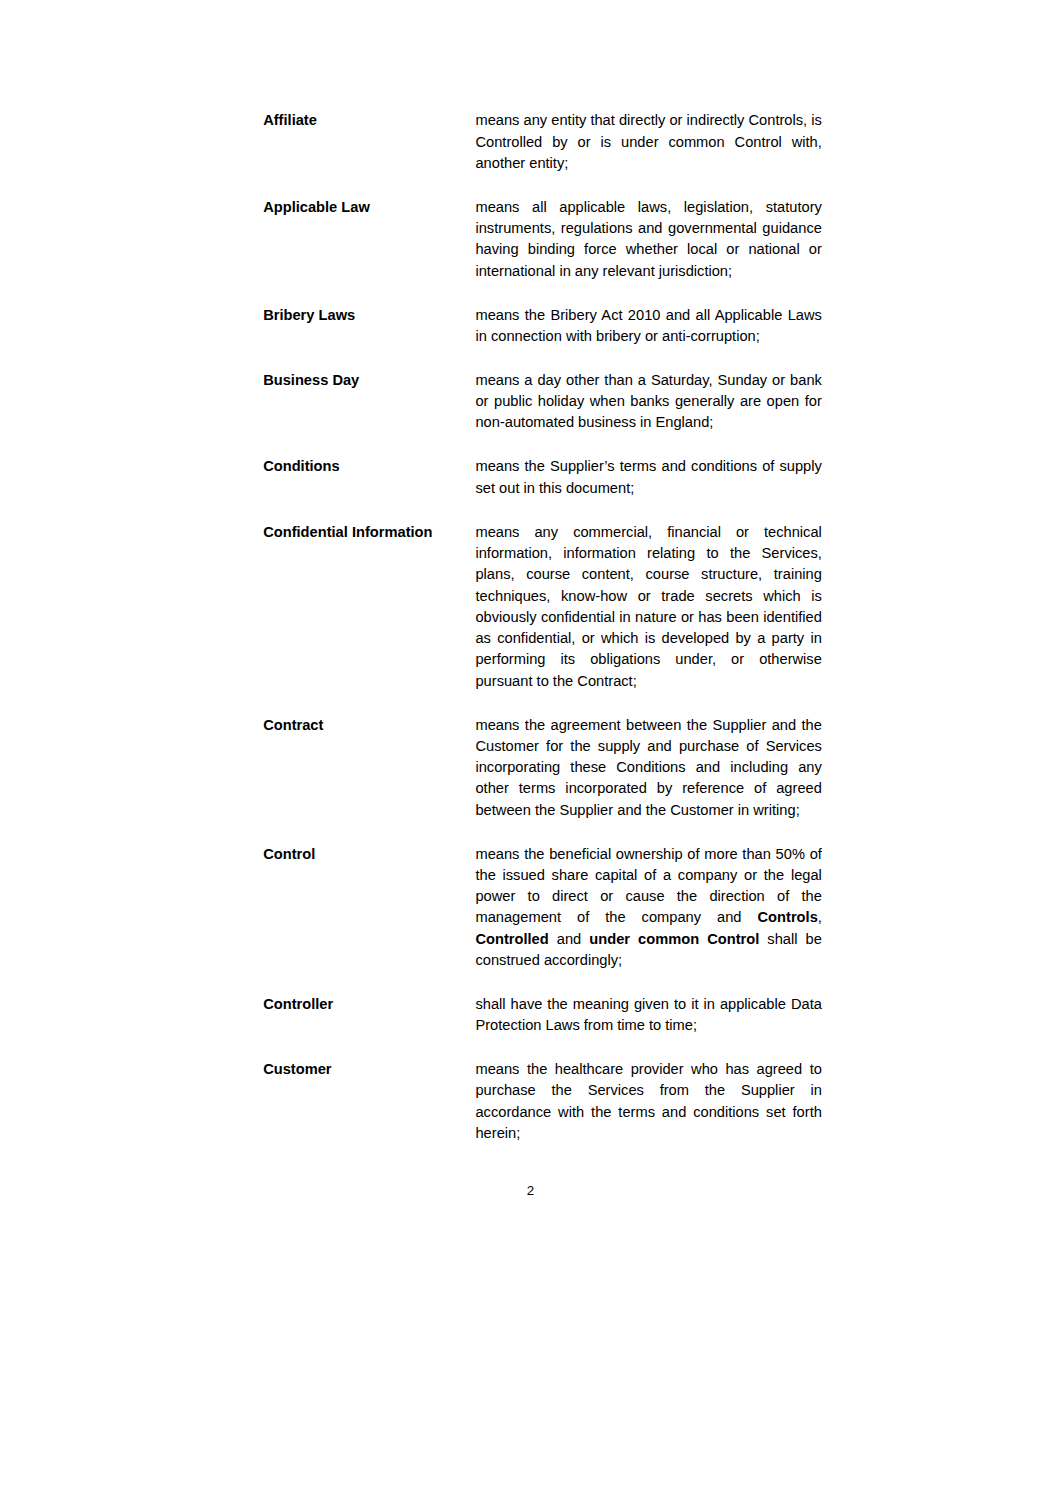Affiliate
means any entity that directly or indirectly Controls, is Controlled by or is under common Control with, another entity;
Applicable Law
means all applicable laws, legislation, statutory instruments, regulations and governmental guidance having binding force whether local or national or international in any relevant jurisdiction;
Bribery Laws
means the Bribery Act 2010 and all Applicable Laws in connection with bribery or anti-corruption;
Business Day
means a day other than a Saturday, Sunday or bank or public holiday when banks generally are open for non-automated business in England;
Conditions
means the Supplier’s terms and conditions of supply set out in this document;
Confidential Information
means any commercial, financial or technical information, information relating to the Services, plans, course content, course structure, training techniques, know-how or trade secrets which is obviously confidential in nature or has been identified as confidential, or which is developed by a party in performing its obligations under, or otherwise pursuant to the Contract;
Contract
means the agreement between the Supplier and the Customer for the supply and purchase of Services incorporating these Conditions and including any other terms incorporated by reference of agreed between the Supplier and the Customer in writing;
Control
means the beneficial ownership of more than 50% of the issued share capital of a company or the legal power to direct or cause the direction of the management of the company and Controls, Controlled and under common Control shall be construed accordingly;
Controller
shall have the meaning given to it in applicable Data Protection Laws from time to time;
Customer
means the healthcare provider who has agreed to purchase the Services from the Supplier in accordance with the terms and conditions set forth herein;
2